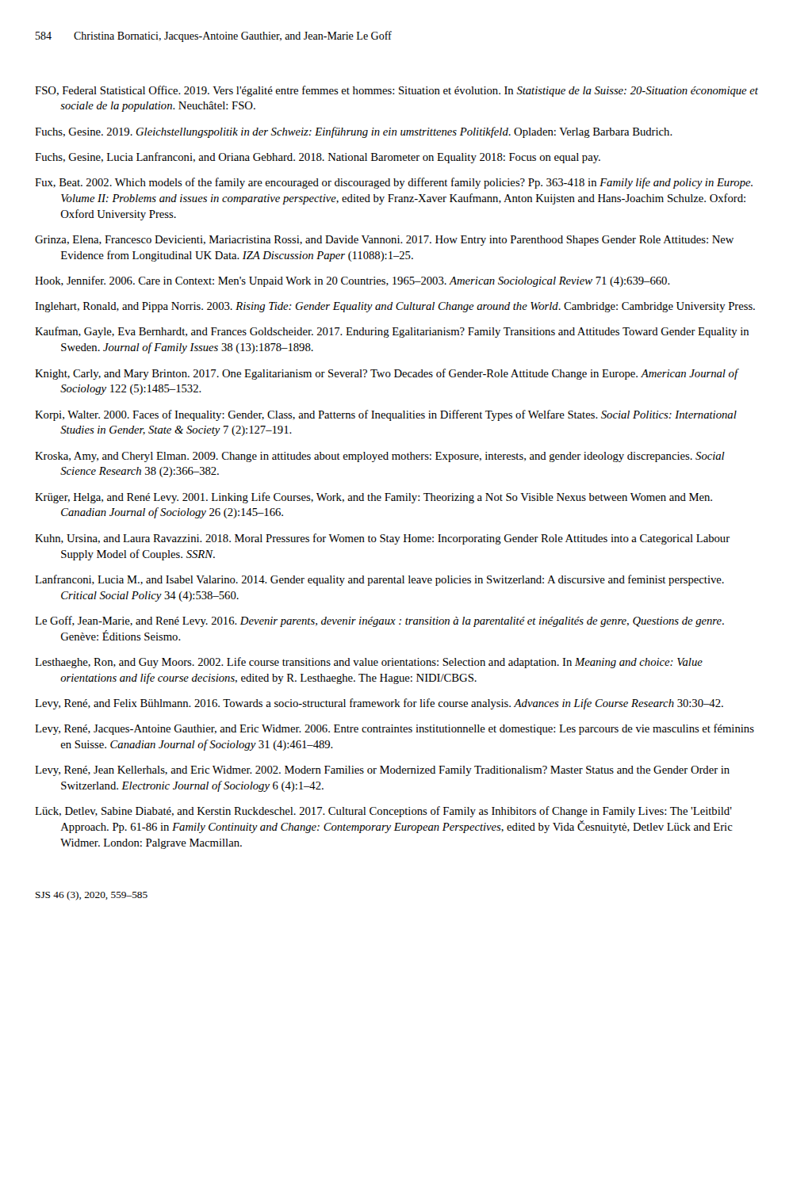584 Christina Bornatici, Jacques-Antoine Gauthier, and Jean-Marie Le Goff
FSO, Federal Statistical Office. 2019. Vers l'égalité entre femmes et hommes: Situation et évolution. In Statistique de la Suisse: 20-Situation économique et sociale de la population. Neuchâtel: FSO.
Fuchs, Gesine. 2019. Gleichstellungspolitik in der Schweiz: Einführung in ein umstrittenes Politikfeld. Opladen: Verlag Barbara Budrich.
Fuchs, Gesine, Lucia Lanfranconi, and Oriana Gebhard. 2018. National Barometer on Equality 2018: Focus on equal pay.
Fux, Beat. 2002. Which models of the family are encouraged or discouraged by different family policies? Pp. 363-418 in Family life and policy in Europe. Volume II: Problems and issues in comparative perspective, edited by Franz-Xaver Kaufmann, Anton Kuijsten and Hans-Joachim Schulze. Oxford: Oxford University Press.
Grinza, Elena, Francesco Devicienti, Mariacristina Rossi, and Davide Vannoni. 2017. How Entry into Parenthood Shapes Gender Role Attitudes: New Evidence from Longitudinal UK Data. IZA Discussion Paper (11088):1–25.
Hook, Jennifer. 2006. Care in Context: Men's Unpaid Work in 20 Countries, 1965–2003. American Sociological Review 71 (4):639–660.
Inglehart, Ronald, and Pippa Norris. 2003. Rising Tide: Gender Equality and Cultural Change around the World. Cambridge: Cambridge University Press.
Kaufman, Gayle, Eva Bernhardt, and Frances Goldscheider. 2017. Enduring Egalitarianism? Family Transitions and Attitudes Toward Gender Equality in Sweden. Journal of Family Issues 38 (13):1878–1898.
Knight, Carly, and Mary Brinton. 2017. One Egalitarianism or Several? Two Decades of Gender-Role Attitude Change in Europe. American Journal of Sociology 122 (5):1485–1532.
Korpi, Walter. 2000. Faces of Inequality: Gender, Class, and Patterns of Inequalities in Different Types of Welfare States. Social Politics: International Studies in Gender, State & Society 7 (2):127–191.
Kroska, Amy, and Cheryl Elman. 2009. Change in attitudes about employed mothers: Exposure, interests, and gender ideology discrepancies. Social Science Research 38 (2):366–382.
Krüger, Helga, and René Levy. 2001. Linking Life Courses, Work, and the Family: Theorizing a Not So Visible Nexus between Women and Men. Canadian Journal of Sociology 26 (2):145–166.
Kuhn, Ursina, and Laura Ravazzini. 2018. Moral Pressures for Women to Stay Home: Incorporating Gender Role Attitudes into a Categorical Labour Supply Model of Couples. SSRN.
Lanfranconi, Lucia M., and Isabel Valarino. 2014. Gender equality and parental leave policies in Switzerland: A discursive and feminist perspective. Critical Social Policy 34 (4):538–560.
Le Goff, Jean-Marie, and René Levy. 2016. Devenir parents, devenir inégaux : transition à la parentalité et inégalités de genre, Questions de genre. Genève: Éditions Seismo.
Lesthaeghe, Ron, and Guy Moors. 2002. Life course transitions and value orientations: Selection and adaptation. In Meaning and choice: Value orientations and life course decisions, edited by R. Lesthaeghe. The Hague: NIDI/CBGS.
Levy, René, and Felix Bühlmann. 2016. Towards a socio-structural framework for life course analysis. Advances in Life Course Research 30:30–42.
Levy, René, Jacques-Antoine Gauthier, and Eric Widmer. 2006. Entre contraintes institutionnelle et domestique: Les parcours de vie masculins et féminins en Suisse. Canadian Journal of Sociology 31 (4):461–489.
Levy, René, Jean Kellerhals, and Eric Widmer. 2002. Modern Families or Modernized Family Traditionalism? Master Status and the Gender Order in Switzerland. Electronic Journal of Sociology 6 (4):1–42.
Lück, Detlev, Sabine Diabaté, and Kerstin Ruckdeschel. 2017. Cultural Conceptions of Family as Inhibitors of Change in Family Lives: The 'Leitbild' Approach. Pp. 61-86 in Family Continuity and Change: Contemporary European Perspectives, edited by Vida Česnuitytė, Detlev Lück and Eric Widmer. London: Palgrave Macmillan.
SJS 46 (3), 2020, 559–585